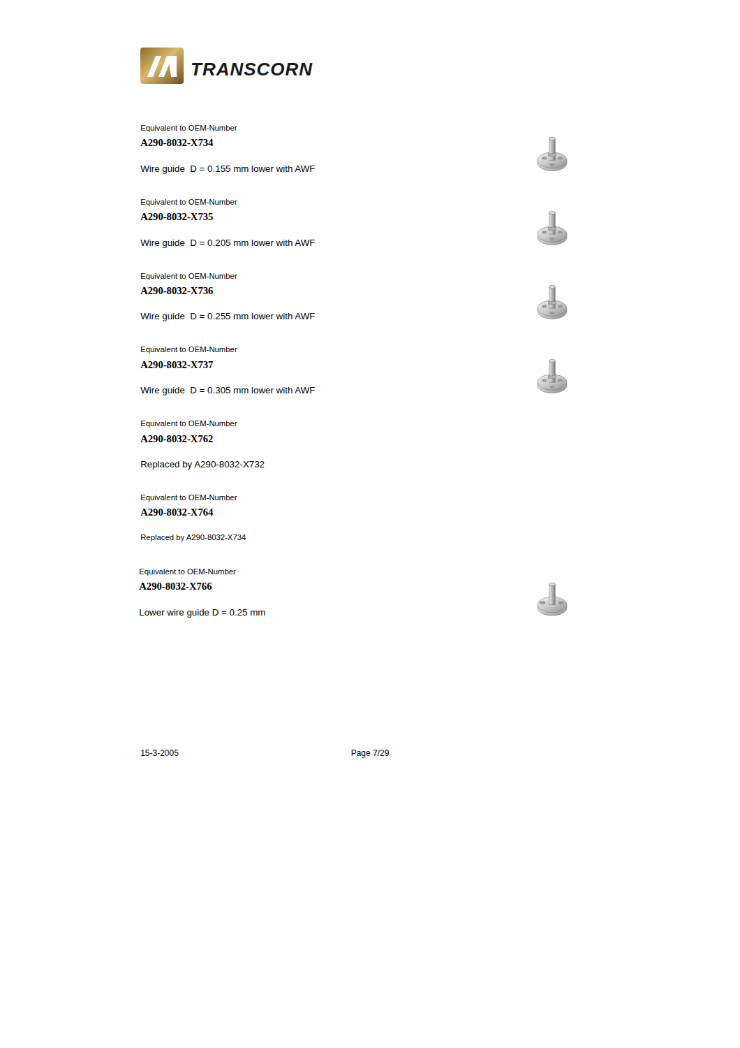TRANSCORN
Equivalent to OEM-Number
A290-8032-X734
Wire guide D = 0.155 mm lower with AWF
Equivalent to OEM-Number
A290-8032-X735
Wire guide D = 0.205 mm lower with AWF
Equivalent to OEM-Number
A290-8032-X736
Wire guide D = 0.255 mm lower with AWF
Equivalent to OEM-Number
A290-8032-X737
Wire guide D = 0.305 mm lower with AWF
Equivalent to OEM-Number
A290-8032-X762
Replaced by A290-8032-X732
Equivalent to OEM-Number
A290-8032-X764
Replaced by A290-8032-X734
Equivalent to OEM-Number
A290-8032-X766
Lower wire guide D = 0.25 mm
15-3-2005
Page 7/29